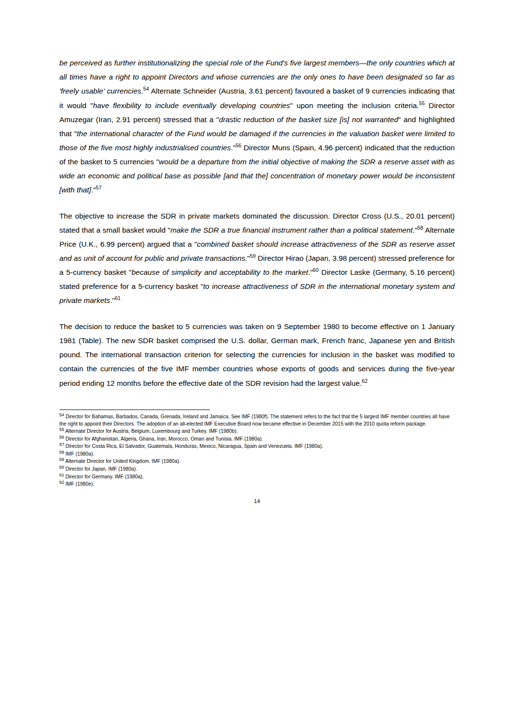be perceived as further institutionalizing the special role of the Fund's five largest members—the only countries which at all times have a right to appoint Directors and whose currencies are the only ones to have been designated so far as 'freely usable' currencies.54 Alternate Schneider (Austria, 3.61 percent) favoured a basket of 9 currencies indicating that it would "have flexibility to include eventually developing countries" upon meeting the inclusion criteria.55 Director Amuzegar (Iran, 2.91 percent) stressed that a "drastic reduction of the basket size [is] not warranted" and highlighted that "the international character of the Fund would be damaged if the currencies in the valuation basket were limited to those of the five most highly industrialised countries."56 Director Muns (Spain, 4.96 percent) indicated that the reduction of the basket to 5 currencies "would be a departure from the initial objective of making the SDR a reserve asset with as wide an economic and political base as possible [and that the] concentration of monetary power would be inconsistent [with that]."57
The objective to increase the SDR in private markets dominated the discussion. Director Cross (U.S., 20.01 percent) stated that a small basket would "make the SDR a true financial instrument rather than a political statement."58 Alternate Price (U.K., 6.99 percent) argued that a "combined basket should increase attractiveness of the SDR as reserve asset and as unit of account for public and private transactions."59 Director Hirao (Japan, 3.98 percent) stressed preference for a 5-currency basket "because of simplicity and acceptability to the market."60 Director Laske (Germany, 5.16 percent) stated preference for a 5-currency basket "to increase attractiveness of SDR in the international monetary system and private markets."61
The decision to reduce the basket to 5 currencies was taken on 9 September 1980 to become effective on 1 January 1981 (Table). The new SDR basket comprised the U.S. dollar, German mark, French franc, Japanese yen and British pound. The international transaction criterion for selecting the currencies for inclusion in the basket was modified to contain the currencies of the five IMF member countries whose exports of goods and services during the five-year period ending 12 months before the effective date of the SDR revision had the largest value.62
54 Director for Bahamas, Barbados, Canada, Grenada, Ireland and Jamaica. See IMF (1980f). The statement refers to the fact that the 5 largest IMF member countries all have the right to appoint their Directors. The adoption of an all-elected IMF Executive Board now became effective in December 2015 with the 2010 quota reform package.
55 Alternate Director for Austria, Belgium, Luxembourg and Turkey. IMF (1980b).
56 Director for Afghanistan, Algeria, Ghana, Iran, Morocco, Oman and Tunisia. IMF (1980a).
57 Director for Costa Rica, El Salvador, Guatemala, Honduras, Mexico, Nicaragua, Spain and Venezuela. IMF (1980a).
58 IMF (1980a).
59 Alternate Director for United Kingdom. IMF (1980a).
60 Director for Japan. IMF (1980a).
61 Director for Germany. IMF (1980a).
62 IMF (1980e).
14